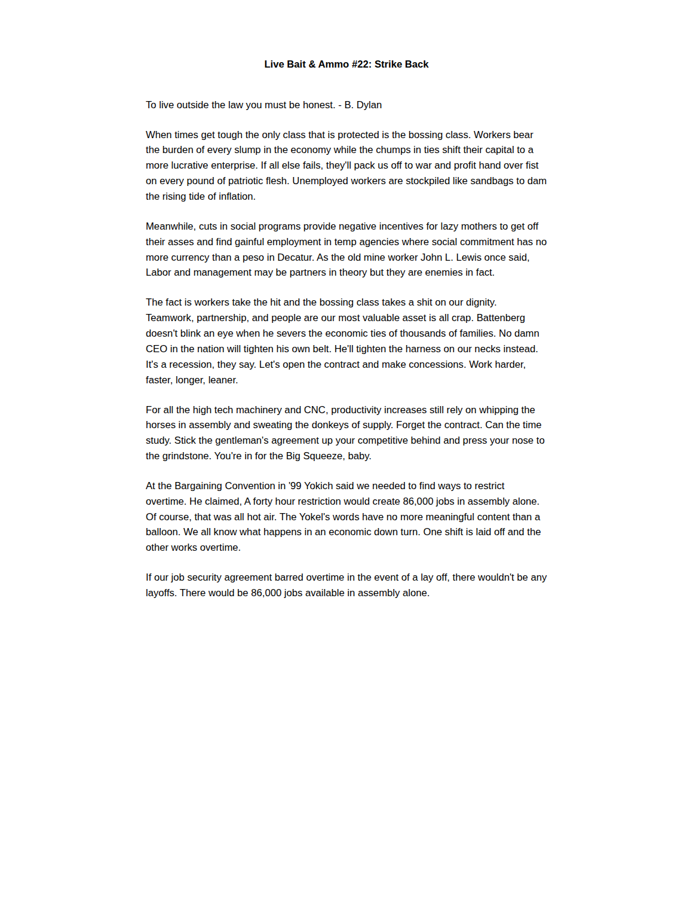Live Bait & Ammo #22: Strike Back
To live outside the law you must be honest. - B. Dylan
When times get tough the only class that is protected is the bossing class. Workers bear the burden of every slump in the economy while the chumps in ties shift their capital to a more lucrative enterprise. If all else fails, they'll pack us off to war and profit hand over fist on every pound of patriotic flesh. Unemployed workers are stockpiled like sandbags to dam the rising tide of inflation.
Meanwhile, cuts in social programs provide negative incentives for lazy mothers to get off their asses and find gainful employment in temp agencies where social commitment has no more currency than a peso in Decatur. As the old mine worker John L. Lewis once said, Labor and management may be partners in theory but they are enemies in fact.
The fact is workers take the hit and the bossing class takes a shit on our dignity. Teamwork, partnership, and people are our most valuable asset is all crap. Battenberg doesn't blink an eye when he severs the economic ties of thousands of families. No damn CEO in the nation will tighten his own belt. He'll tighten the harness on our necks instead. It's a recession, they say. Let's open the contract and make concessions. Work harder, faster, longer, leaner.
For all the high tech machinery and CNC, productivity increases still rely on whipping the horses in assembly and sweating the donkeys of supply. Forget the contract. Can the time study. Stick the gentleman's agreement up your competitive behind and press your nose to the grindstone. You're in for the Big Squeeze, baby.
At the Bargaining Convention in '99 Yokich said we needed to find ways to restrict overtime. He claimed, A forty hour restriction would create 86,000 jobs in assembly alone. Of course, that was all hot air. The Yokel's words have no more meaningful content than a balloon. We all know what happens in an economic down turn. One shift is laid off and the other works overtime.
If our job security agreement barred overtime in the event of a lay off, there wouldn't be any layoffs. There would be 86,000 jobs available in assembly alone.